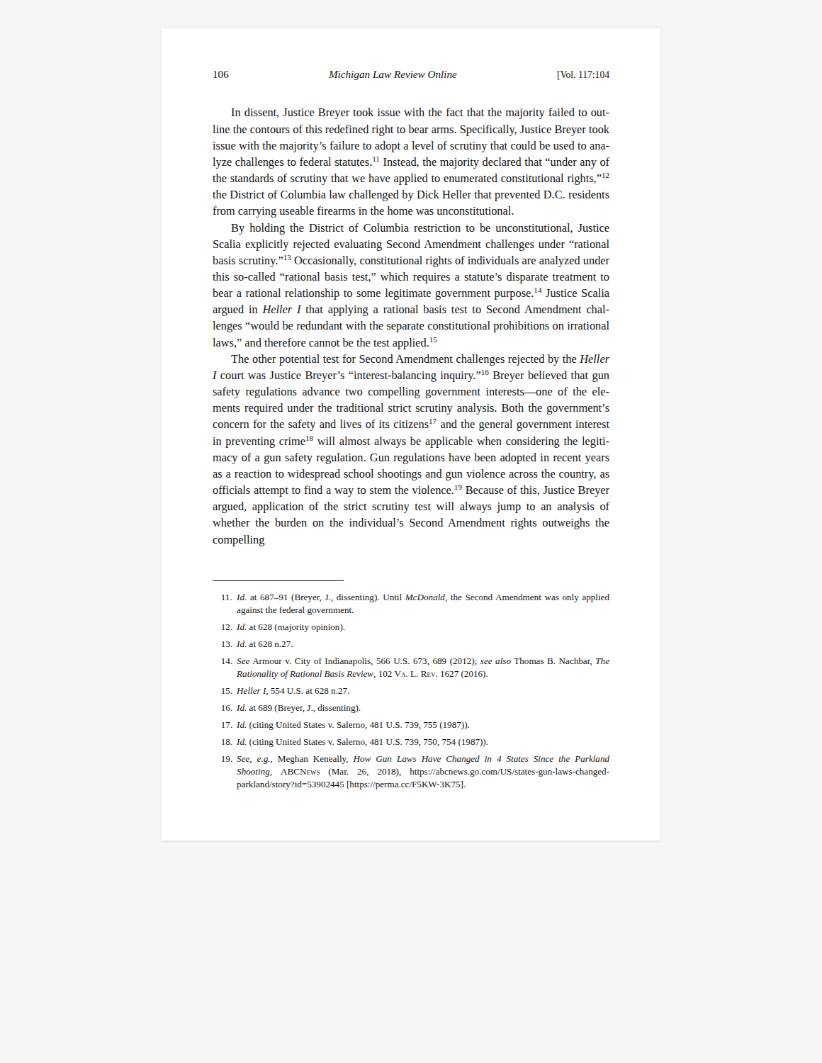106 Michigan Law Review Online [Vol. 117:104
In dissent, Justice Breyer took issue with the fact that the majority failed to outline the contours of this redefined right to bear arms. Specifically, Justice Breyer took issue with the majority’s failure to adopt a level of scrutiny that could be used to analyze challenges to federal statutes.11 Instead, the majority declared that “under any of the standards of scrutiny that we have applied to enumerated constitutional rights,”12 the District of Columbia law challenged by Dick Heller that prevented D.C. residents from carrying useable firearms in the home was unconstitutional.
By holding the District of Columbia restriction to be unconstitutional, Justice Scalia explicitly rejected evaluating Second Amendment challenges under “rational basis scrutiny.”13 Occasionally, constitutional rights of individuals are analyzed under this so-called “rational basis test,” which requires a statute’s disparate treatment to bear a rational relationship to some legitimate government purpose.14 Justice Scalia argued in Heller I that applying a rational basis test to Second Amendment challenges “would be redundant with the separate constitutional prohibitions on irrational laws,” and therefore cannot be the test applied.15
The other potential test for Second Amendment challenges rejected by the Heller I court was Justice Breyer’s “interest-balancing inquiry.”16 Breyer believed that gun safety regulations advance two compelling government interests—one of the elements required under the traditional strict scrutiny analysis. Both the government’s concern for the safety and lives of its citizens17 and the general government interest in preventing crime18 will almost always be applicable when considering the legitimacy of a gun safety regulation. Gun regulations have been adopted in recent years as a reaction to widespread school shootings and gun violence across the country, as officials attempt to find a way to stem the violence.19 Because of this, Justice Breyer argued, application of the strict scrutiny test will always jump to an analysis of whether the burden on the individual’s Second Amendment rights outweighs the compelling
Id. at 687–91 (Breyer, J., dissenting). Until McDonald, the Second Amendment was only applied against the federal government.
Id. at 628 (majority opinion).
Id. at 628 n.27.
See Armour v. City of Indianapolis, 566 U.S. 673, 689 (2012); see also Thomas B. Nachbar, The Rationality of Rational Basis Review, 102 Va. L. Rev. 1627 (2016).
Heller I, 554 U.S. at 628 n.27.
Id. at 689 (Breyer, J., dissenting).
Id. (citing United States v. Salerno, 481 U.S. 739, 755 (1987)).
Id. (citing United States v. Salerno, 481 U.S. 739, 750, 754 (1987)).
See, e.g., Meghan Keneally, How Gun Laws Have Changed in 4 States Since the Parkland Shooting, ABCNews (Mar. 26, 2018), https://abcnews.go.com/US/states-gun-laws-changed-parkland/story?id=53902445 [https://perma.cc/F5KW-3K75].